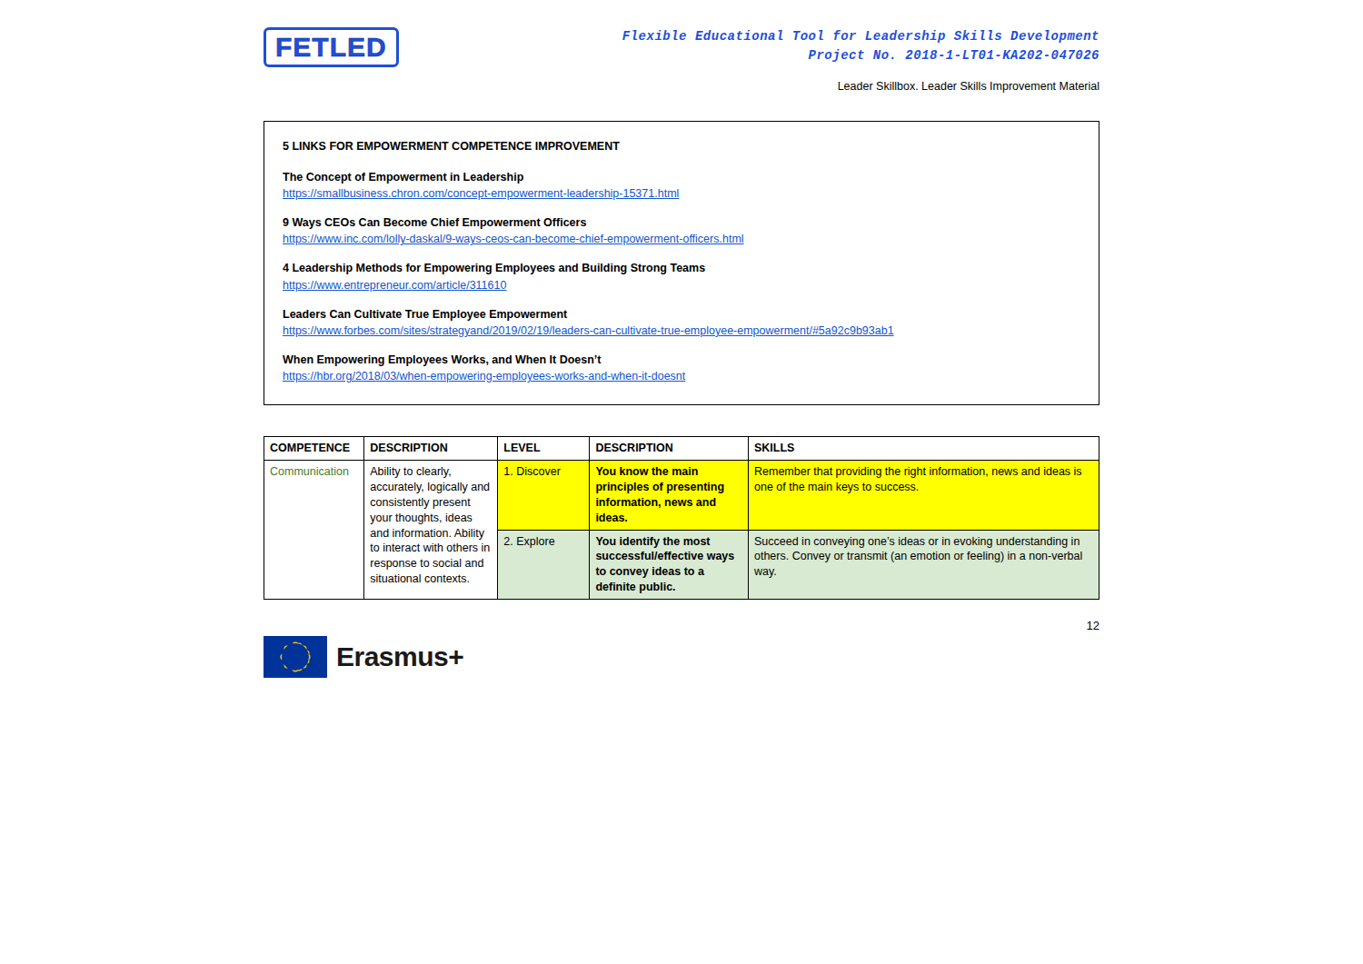FETLED
Flexible Educational Tool for Leadership Skills Development
Project No. 2018-1-LT01-KA202-047026
Leader Skillbox. Leader Skills Improvement Material
5 LINKS FOR EMPOWERMENT COMPETENCE IMPROVEMENT
The Concept of Empowerment in Leadership
https://smallbusiness.chron.com/concept-empowerment-leadership-15371.html
9 Ways CEOs Can Become Chief Empowerment Officers
https://www.inc.com/lolly-daskal/9-ways-ceos-can-become-chief-empowerment-officers.html
4 Leadership Methods for Empowering Employees and Building Strong Teams
https://www.entrepreneur.com/article/311610
Leaders Can Cultivate True Employee Empowerment
https://www.forbes.com/sites/strategyand/2019/02/19/leaders-can-cultivate-true-employee-empowerment/#5a92c9b93ab1
When Empowering Employees Works, and When It Doesn’t
https://hbr.org/2018/03/when-empowering-employees-works-and-when-it-doesnt
| COMPETENCE | DESCRIPTION | LEVEL | DESCRIPTION | SKILLS |
| --- | --- | --- | --- | --- |
| Communication | Ability to clearly, accurately, logically and consistently present your thoughts, ideas and information. Ability to interact with others in response to social and situational contexts. | 1. Discover | You know the main principles of presenting information, news and ideas. | Remember that providing the right information, news and ideas is one of the main keys to success. |
| 2. Explore | You identify the most successful/effective ways to convey ideas to a definite public. | Succeed in conveying one’s ideas or in evoking understanding in others. Convey or transmit (an emotion or feeling) in a non-verbal way. |
12
Erasmus+